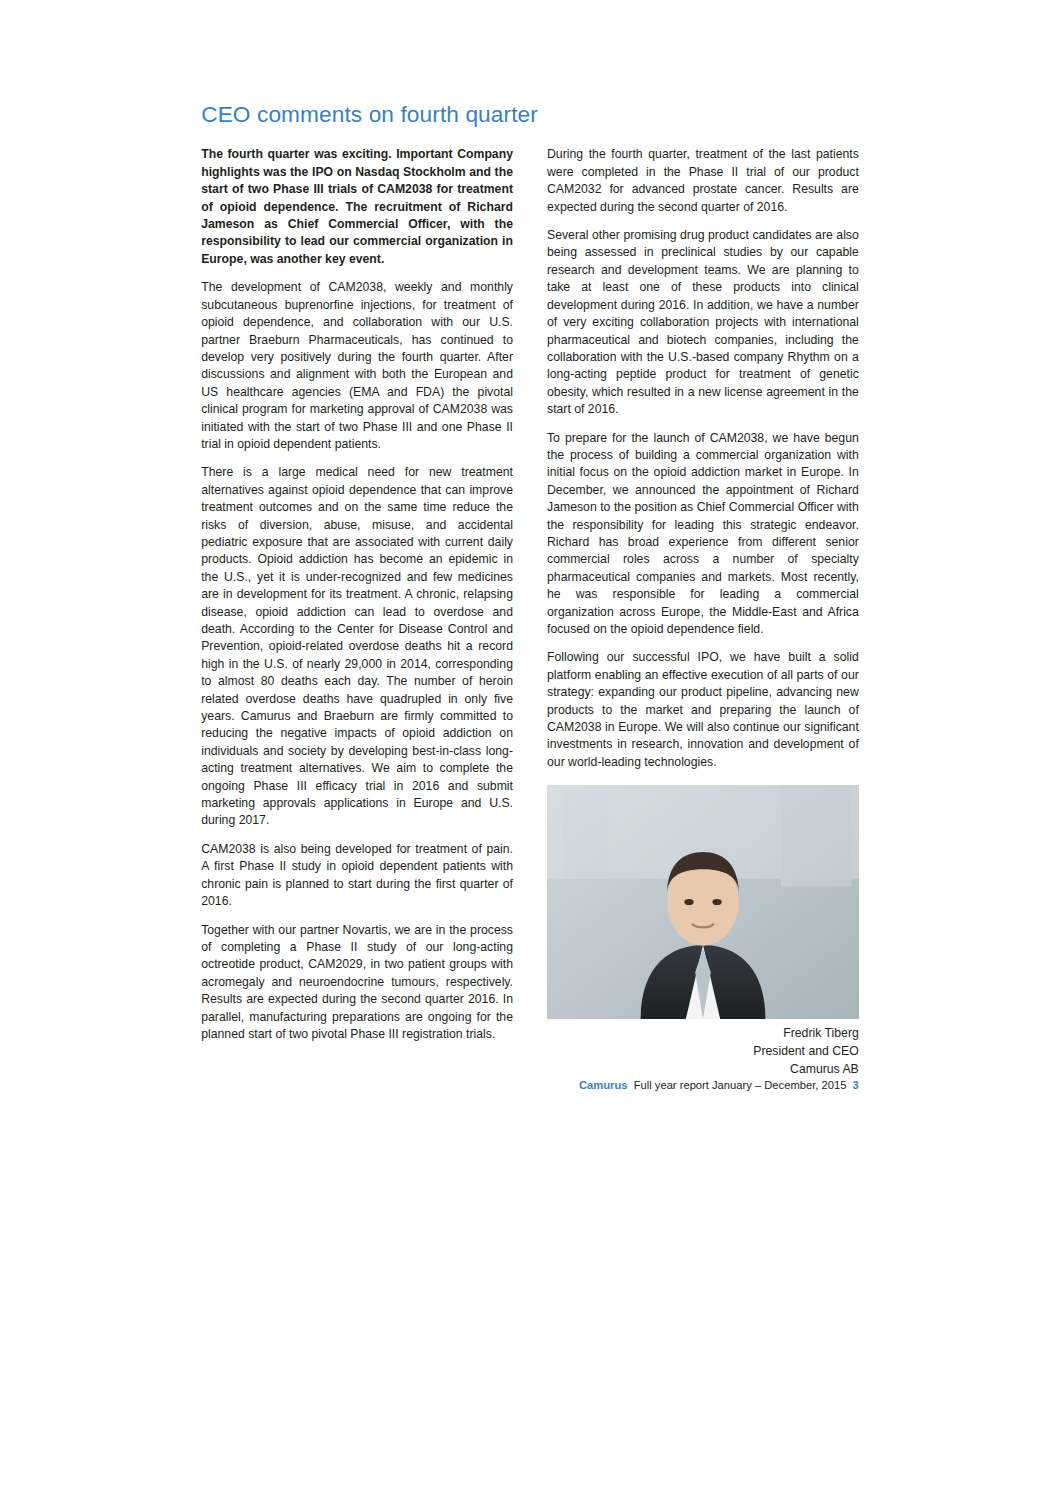CEO comments on fourth quarter
The fourth quarter was exciting. Important Company highlights was the IPO on Nasdaq Stockholm and the start of two Phase III trials of CAM2038 for treatment of opioid dependence. The recruitment of Richard Jameson as Chief Commercial Officer, with the responsibility to lead our commercial organization in Europe, was another key event.
The development of CAM2038, weekly and monthly subcutaneous buprenorfine injections, for treatment of opioid dependence, and collaboration with our U.S. partner Braeburn Pharmaceuticals, has continued to develop very positively during the fourth quarter. After discussions and alignment with both the European and US healthcare agencies (EMA and FDA) the pivotal clinical program for marketing approval of CAM2038 was initiated with the start of two Phase III and one Phase II trial in opioid dependent patients.
There is a large medical need for new treatment alternatives against opioid dependence that can improve treatment outcomes and on the same time reduce the risks of diversion, abuse, misuse, and accidental pediatric exposure that are associated with current daily products. Opioid addiction has become an epidemic in the U.S., yet it is under-recognized and few medicines are in development for its treatment. A chronic, relapsing disease, opioid addiction can lead to overdose and death. According to the Center for Disease Control and Prevention, opioid-related overdose deaths hit a record high in the U.S. of nearly 29,000 in 2014, corresponding to almost 80 deaths each day. The number of heroin related overdose deaths have quadrupled in only five years. Camurus and Braeburn are firmly committed to reducing the negative impacts of opioid addiction on individuals and society by developing best-in-class long-acting treatment alternatives. We aim to complete the ongoing Phase III efficacy trial in 2016 and submit marketing approvals applications in Europe and U.S. during 2017.
CAM2038 is also being developed for treatment of pain. A first Phase II study in opioid dependent patients with chronic pain is planned to start during the first quarter of 2016.
Together with our partner Novartis, we are in the process of completing a Phase II study of our long-acting octreotide product, CAM2029, in two patient groups with acromegaly and neuroendocrine tumours, respectively. Results are expected during the second quarter 2016. In parallel, manufacturing preparations are ongoing for the planned start of two pivotal Phase III registration trials.
During the fourth quarter, treatment of the last patients were completed in the Phase II trial of our product CAM2032 for advanced prostate cancer. Results are expected during the second quarter of 2016.
Several other promising drug product candidates are also being assessed in preclinical studies by our capable research and development teams. We are planning to take at least one of these products into clinical development during 2016. In addition, we have a number of very exciting collaboration projects with international pharmaceutical and biotech companies, including the collaboration with the U.S.-based company Rhythm on a long-acting peptide product for treatment of genetic obesity, which resulted in a new license agreement in the start of 2016.
To prepare for the launch of CAM2038, we have begun the process of building a commercial organization with initial focus on the opioid addiction market in Europe. In December, we announced the appointment of Richard Jameson to the position as Chief Commercial Officer with the responsibility for leading this strategic endeavor. Richard has broad experience from different senior commercial roles across a number of specialty pharmaceutical companies and markets. Most recently, he was responsible for leading a commercial organization across Europe, the Middle-East and Africa focused on the opioid dependence field.
Following our successful IPO, we have built a solid platform enabling an effective execution of all parts of our strategy: expanding our product pipeline, advancing new products to the market and preparing the launch of CAM2038 in Europe. We will also continue our significant investments in research, innovation and development of our world-leading technologies.
Fredrik Tiberg
President and CEO
Camurus AB
Camurus Full year report January – December, 2015 3